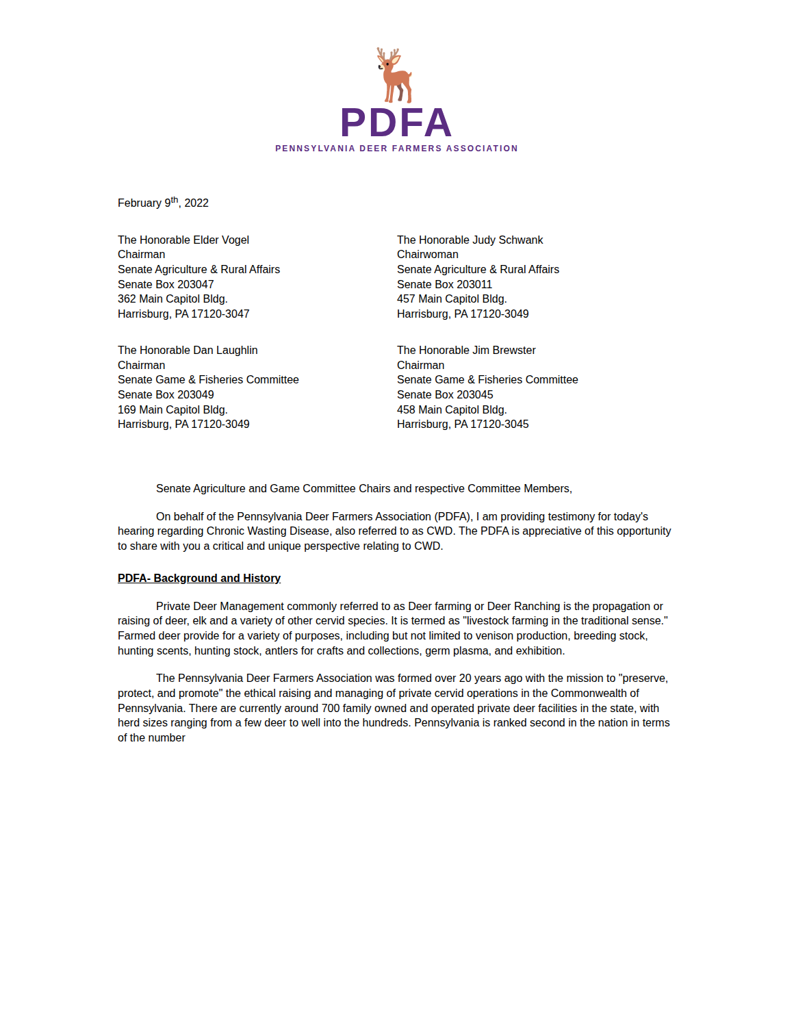🦌
PDFA
PENNSYLVANIA DEER FARMERS ASSOCIATION
February 9th, 2022
| The Honorable Elder Vogel Chairman Senate Agriculture & Rural Affairs Senate Box 203047 362 Main Capitol Bldg. Harrisburg, PA 17120-3047 | The Honorable Judy Schwank Chairwoman Senate Agriculture & Rural Affairs Senate Box 203011 457 Main Capitol Bldg. Harrisburg, PA 17120-3049 |
| The Honorable Dan Laughlin Chairman Senate Game & Fisheries Committee Senate Box 203049 169 Main Capitol Bldg. Harrisburg, PA 17120-3049 | The Honorable Jim Brewster Chairman Senate Game & Fisheries Committee Senate Box 203045 458 Main Capitol Bldg. Harrisburg, PA 17120-3045 |
Senate Agriculture and Game Committee Chairs and respective Committee Members,
On behalf of the Pennsylvania Deer Farmers Association (PDFA), I am providing testimony for today's hearing regarding Chronic Wasting Disease, also referred to as CWD. The PDFA is appreciative of this opportunity to share with you a critical and unique perspective relating to CWD.
PDFA- Background and History
Private Deer Management commonly referred to as Deer farming or Deer Ranching is the propagation or raising of deer, elk and a variety of other cervid species. It is termed as "livestock farming in the traditional sense." Farmed deer provide for a variety of purposes, including but not limited to venison production, breeding stock, hunting scents, hunting stock, antlers for crafts and collections, germ plasma, and exhibition.
The Pennsylvania Deer Farmers Association was formed over 20 years ago with the mission to "preserve, protect, and promote" the ethical raising and managing of private cervid operations in the Commonwealth of Pennsylvania. There are currently around 700 family owned and operated private deer facilities in the state, with herd sizes ranging from a few deer to well into the hundreds. Pennsylvania is ranked second in the nation in terms of the number